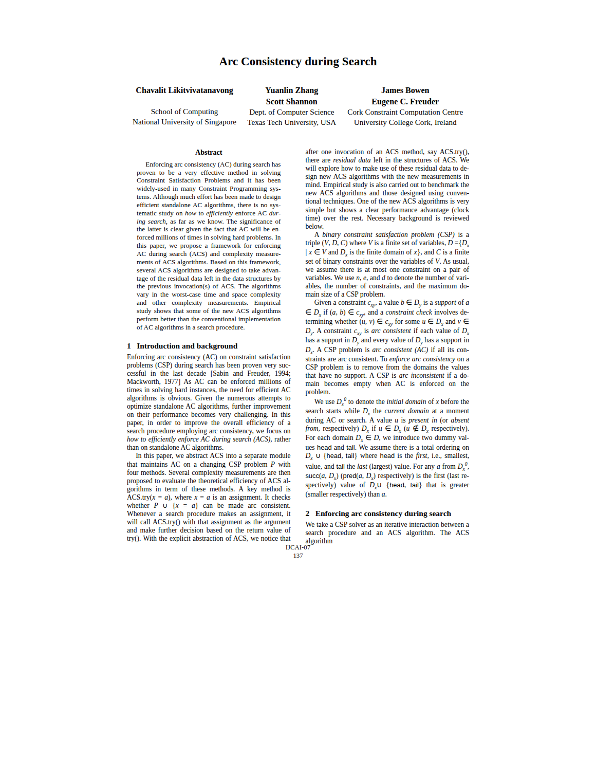Arc Consistency during Search
| Chavalit Likitvivatanavong School of Computing National University of Singapore | Yuanlin Zhang Scott Shannon Dept. of Computer Science Texas Tech University, USA | James Bowen Eugene C. Freuder Cork Constraint Computation Centre University College Cork, Ireland |
Abstract
Enforcing arc consistency (AC) during search has proven to be a very effective method in solving Constraint Satisfaction Problems and it has been widely-used in many Constraint Programming systems. Although much effort has been made to design efficient standalone AC algorithms, there is no systematic study on how to efficiently enforce AC during search, as far as we know. The significance of the latter is clear given the fact that AC will be enforced millions of times in solving hard problems. In this paper, we propose a framework for enforcing AC during search (ACS) and complexity measurements of ACS algorithms. Based on this framework, several ACS algorithms are designed to take advantage of the residual data left in the data structures by the previous invocation(s) of ACS. The algorithms vary in the worst-case time and space complexity and other complexity measurements. Empirical study shows that some of the new ACS algorithms perform better than the conventional implementation of AC algorithms in a search procedure.
1 Introduction and background
Enforcing arc consistency (AC) on constraint satisfaction problems (CSP) during search has been proven very successful in the last decade [Sabin and Freuder, 1994; Mackworth, 1977] As AC can be enforced millions of times in solving hard instances, the need for efficient AC algorithms is obvious. Given the numerous attempts to optimize standalone AC algorithms, further improvement on their performance becomes very challenging. In this paper, in order to improve the overall efficiency of a search procedure employing arc consistency, we focus on how to efficiently enforce AC during search (ACS), rather than on standalone AC algorithms.
In this paper, we abstract ACS into a separate module that maintains AC on a changing CSP problem P with four methods. Several complexity measurements are then proposed to evaluate the theoretical efficiency of ACS algorithms in term of these methods. A key method is ACS.try(x = a), where x = a is an assignment. It checks whether P ∪ {x = a} can be made arc consistent. Whenever a search procedure makes an assignment, it will call ACS.try() with that assignment as the argument and make further decision based on the return value of try(). With the explicit abstraction of ACS, we notice that after one invocation of an ACS method, say ACS.try(), there are residual data left in the structures of ACS. We will explore how to make use of these residual data to design new ACS algorithms with the new measurements in mind. Empirical study is also carried out to benchmark the new ACS algorithms and those designed using conventional techniques. One of the new ACS algorithms is very simple but shows a clear performance advantage (clock time) over the rest. Necessary background is reviewed below.
A binary constraint satisfaction problem (CSP) is a triple (V, D, C) where V is a finite set of variables, D ={Dx | x ∈ V and Dx is the finite domain of x}, and C is a finite set of binary constraints over the variables of V. As usual, we assume there is at most one constraint on a pair of variables. We use n, e, and d to denote the number of variables, the number of constraints, and the maximum domain size of a CSP problem.
Given a constraint cxy, a value b ∈ Dy is a support of a ∈ Dx if (a, b) ∈ cxy, and a constraint check involves determining whether (u, v) ∈ cxy for some u ∈ Dx and v ∈ Dy. A constraint cxy is arc consistent if each value of Dx has a support in Dy and every value of Dy has a support in Dx. A CSP problem is arc consistent (AC) if all its constraints are arc consistent. To enforce arc consistency on a CSP problem is to remove from the domains the values that have no support. A CSP is arc inconsistent if a domain becomes empty when AC is enforced on the problem.
We use Dx0 to denote the initial domain of x before the search starts while Dx the current domain at a moment during AC or search. A value u is present in (or absent from, respectively) Dx if u ∈ Dx (u ∉ Dx respectively). For each domain Dx ∈ D, we introduce two dummy values head and tail. We assume there is a total ordering on Dx ∪ {head, tail} where head is the first, i.e., smallest, value, and tail the last (largest) value. For any a from Dx0, succ(a, Dx) (pred(a, Dx) respectively) is the first (last respectively) value of Dx∪ {head, tail} that is greater (smaller respectively) than a.
2 Enforcing arc consistency during search
We take a CSP solver as an iterative interaction between a search procedure and an ACS algorithm. The ACS algorithm
IJCAI-07
137